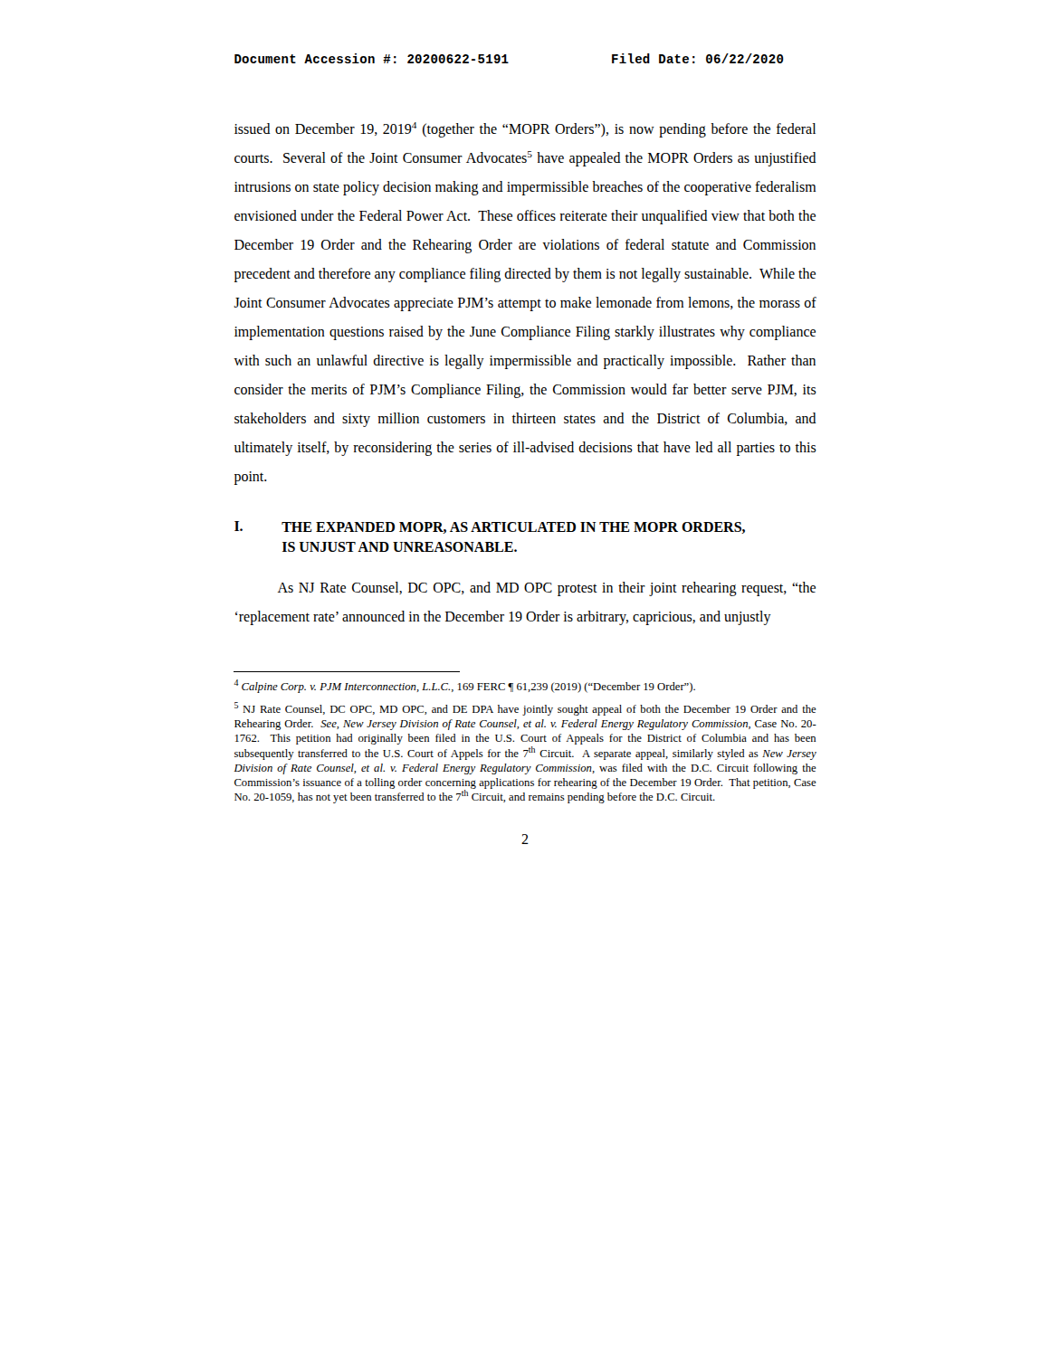Document Accession #: 20200622-5191 Filed Date: 06/22/2020
issued on December 19, 20194 (together the “MOPR Orders”), is now pending before the federal courts. Several of the Joint Consumer Advocates5 have appealed the MOPR Orders as unjustified intrusions on state policy decision making and impermissible breaches of the cooperative federalism envisioned under the Federal Power Act. These offices reiterate their unqualified view that both the December 19 Order and the Rehearing Order are violations of federal statute and Commission precedent and therefore any compliance filing directed by them is not legally sustainable. While the Joint Consumer Advocates appreciate PJM’s attempt to make lemonade from lemons, the morass of implementation questions raised by the June Compliance Filing starkly illustrates why compliance with such an unlawful directive is legally impermissible and practically impossible. Rather than consider the merits of PJM’s Compliance Filing, the Commission would far better serve PJM, its stakeholders and sixty million customers in thirteen states and the District of Columbia, and ultimately itself, by reconsidering the series of ill-advised decisions that have led all parties to this point.
I.
THE EXPANDED MOPR, AS ARTICULATED IN THE MOPR ORDERS,
IS UNJUST AND UNREASONABLE.
As NJ Rate Counsel, DC OPC, and MD OPC protest in their joint rehearing request, “the ‘replacement rate’ announced in the December 19 Order is arbitrary, capricious, and unjustly
4 Calpine Corp. v. PJM Interconnection, L.L.C., 169 FERC ¶ 61,239 (2019) (“December 19 Order”).
5 NJ Rate Counsel, DC OPC, MD OPC, and DE DPA have jointly sought appeal of both the December 19 Order and the Rehearing Order. See, New Jersey Division of Rate Counsel, et al. v. Federal Energy Regulatory Commission, Case No. 20-1762. This petition had originally been filed in the U.S. Court of Appeals for the District of Columbia and has been subsequently transferred to the U.S. Court of Appels for the 7th Circuit. A separate appeal, similarly styled as New Jersey Division of Rate Counsel, et al. v. Federal Energy Regulatory Commission, was filed with the D.C. Circuit following the Commission’s issuance of a tolling order concerning applications for rehearing of the December 19 Order. That petition, Case No. 20-1059, has not yet been transferred to the 7th Circuit, and remains pending before the D.C. Circuit.
2